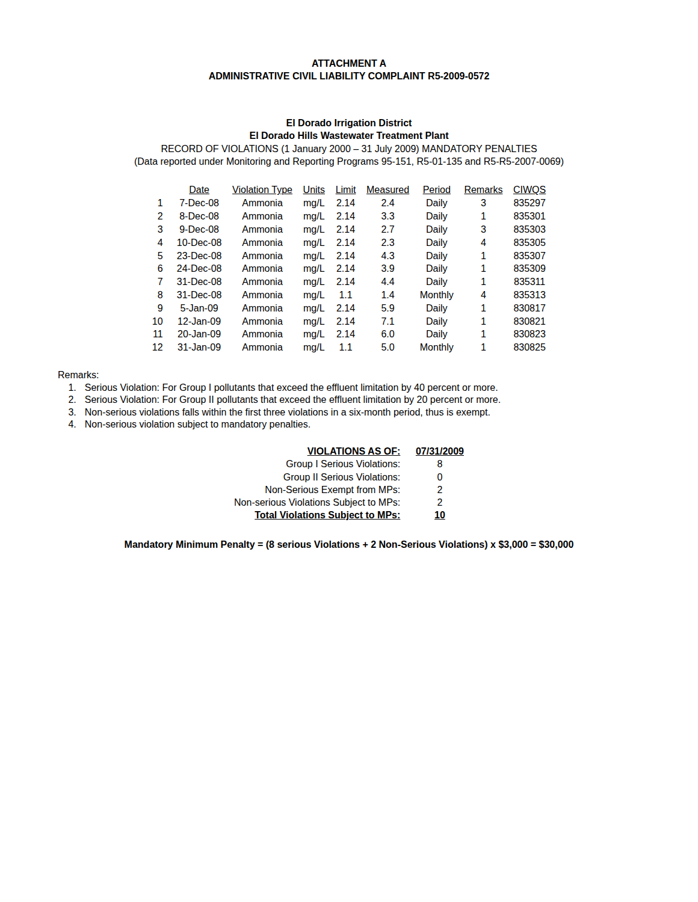ATTACHMENT A
ADMINISTRATIVE CIVIL LIABILITY COMPLAINT R5-2009-0572
El Dorado Irrigation District
El Dorado Hills Wastewater Treatment Plant
RECORD OF VIOLATIONS (1 January 2000 – 31 July 2009) MANDATORY PENALTIES
(Data reported under Monitoring and Reporting Programs 95-151, R5-01-135 and R5-R5-2007-0069)
| | Date | Violation Type | Units | Limit | Measured | Period | Remarks | CIWQS |
| --- | --- | --- | --- | --- | --- | --- | --- | --- |
| 1 | 7-Dec-08 | Ammonia | mg/L | 2.14 | 2.4 | Daily | 3 | 835297 |
| 2 | 8-Dec-08 | Ammonia | mg/L | 2.14 | 3.3 | Daily | 1 | 835301 |
| 3 | 9-Dec-08 | Ammonia | mg/L | 2.14 | 2.7 | Daily | 3 | 835303 |
| 4 | 10-Dec-08 | Ammonia | mg/L | 2.14 | 2.3 | Daily | 4 | 835305 |
| 5 | 23-Dec-08 | Ammonia | mg/L | 2.14 | 4.3 | Daily | 1 | 835307 |
| 6 | 24-Dec-08 | Ammonia | mg/L | 2.14 | 3.9 | Daily | 1 | 835309 |
| 7 | 31-Dec-08 | Ammonia | mg/L | 2.14 | 4.4 | Daily | 1 | 835311 |
| 8 | 31-Dec-08 | Ammonia | mg/L | 1.1 | 1.4 | Monthly | 4 | 835313 |
| 9 | 5-Jan-09 | Ammonia | mg/L | 2.14 | 5.9 | Daily | 1 | 830817 |
| 10 | 12-Jan-09 | Ammonia | mg/L | 2.14 | 7.1 | Daily | 1 | 830821 |
| 11 | 20-Jan-09 | Ammonia | mg/L | 2.14 | 6.0 | Daily | 1 | 830823 |
| 12 | 31-Jan-09 | Ammonia | mg/L | 1.1 | 5.0 | Monthly | 1 | 830825 |
Remarks:
Serious Violation: For Group I pollutants that exceed the effluent limitation by 40 percent or more.
Serious Violation: For Group II pollutants that exceed the effluent limitation by 20 percent or more.
Non-serious violations falls within the first three violations in a six-month period, thus is exempt.
Non-serious violation subject to mandatory penalties.
| VIOLATIONS AS OF: | 07/31/2009 |
| Group I Serious Violations: | 8 |
| Group II Serious Violations: | 0 |
| Non-Serious Exempt from MPs: | 2 |
| Non-serious Violations Subject to MPs: | 2 |
| Total Violations Subject to MPs: | 10 |
Mandatory Minimum Penalty = (8 serious Violations + 2 Non-Serious Violations) x $3,000 = $30,000